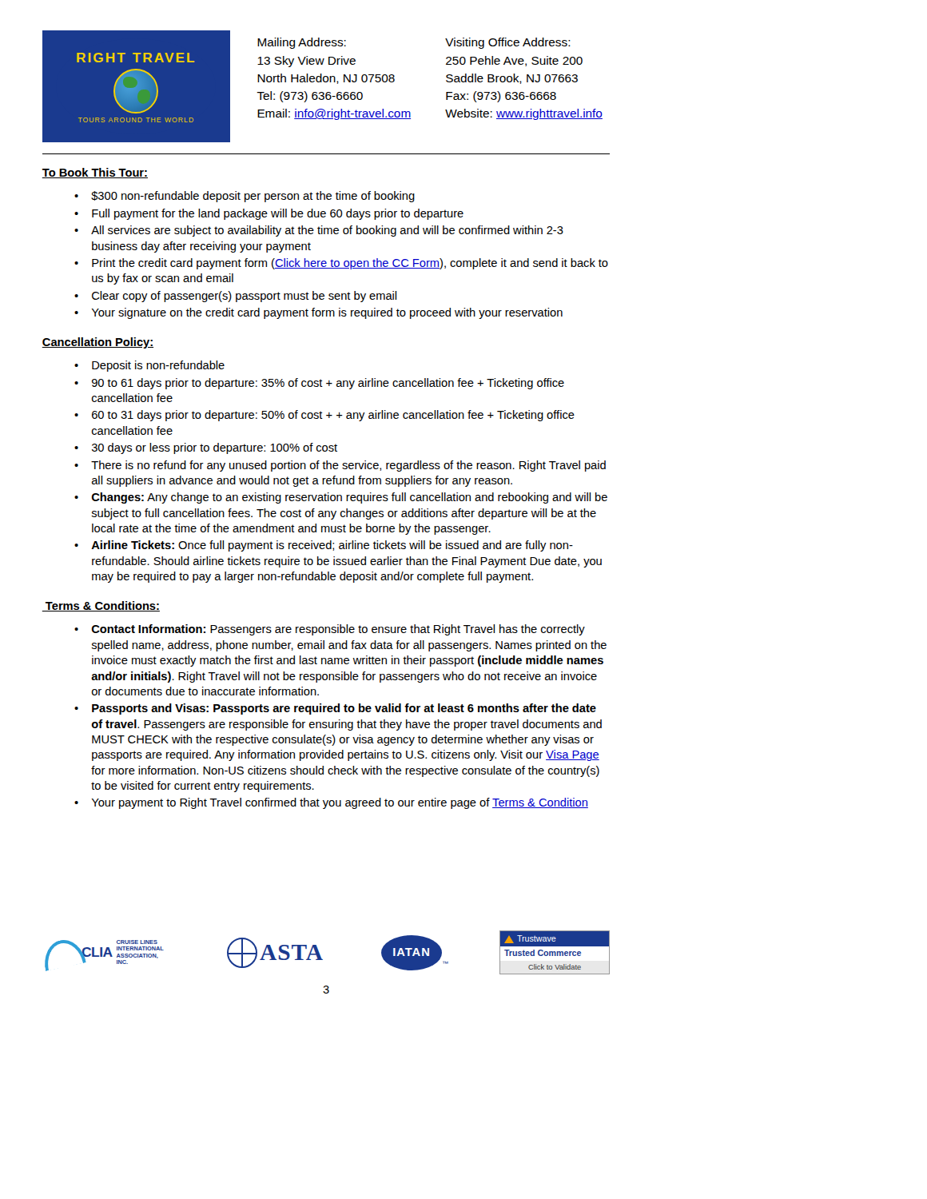RIGHT TRAVEL
TOURS AROUND THE WORLD
Mailing Address:
13 Sky View Drive
North Haledon, NJ 07508
Tel: (973) 636-6660
Email: info@right-travel.com
Visiting Office Address:
250 Pehle Ave, Suite 200
Saddle Brook, NJ 07663
Fax: (973) 636-6668
Website: www.righttravel.info
To Book This Tour:
$300 non-refundable deposit per person at the time of booking
Full payment for the land package will be due 60 days prior to departure
All services are subject to availability at the time of booking and will be confirmed within 2-3 business day after receiving your payment
Print the credit card payment form (Click here to open the CC Form), complete it and send it back to us by fax or scan and email
Clear copy of passenger(s) passport must be sent by email
Your signature on the credit card payment form is required to proceed with your reservation
Cancellation Policy:
Deposit is non-refundable
90 to 61 days prior to departure: 35% of cost + any airline cancellation fee + Ticketing office cancellation fee
60 to 31 days prior to departure: 50% of cost + + any airline cancellation fee + Ticketing office cancellation fee
30 days or less prior to departure: 100% of cost
There is no refund for any unused portion of the service, regardless of the reason. Right Travel paid all suppliers in advance and would not get a refund from suppliers for any reason.
Changes: Any change to an existing reservation requires full cancellation and rebooking and will be subject to full cancellation fees. The cost of any changes or additions after departure will be at the local rate at the time of the amendment and must be borne by the passenger.
Airline Tickets: Once full payment is received; airline tickets will be issued and are fully non-refundable. Should airline tickets require to be issued earlier than the Final Payment Due date, you may be required to pay a larger non-refundable deposit and/or complete full payment.
Terms & Conditions:
Contact Information: Passengers are responsible to ensure that Right Travel has the correctly spelled name, address, phone number, email and fax data for all passengers. Names printed on the invoice must exactly match the first and last name written in their passport (include middle names and/or initials). Right Travel will not be responsible for passengers who do not receive an invoice or documents due to inaccurate information.
Passports and Visas: Passports are required to be valid for at least 6 months after the date of travel. Passengers are responsible for ensuring that they have the proper travel documents and MUST CHECK with the respective consulate(s) or visa agency to determine whether any visas or passports are required. Any information provided pertains to U.S. citizens only. Visit our Visa Page for more information. Non-US citizens should check with the respective consulate of the country(s) to be visited for current entry requirements.
Your payment to Right Travel confirmed that you agreed to our entire page of Terms & Condition
CLIA
CRUISE LINES
INTERNATIONAL
ASSOCIATION, INC.
ASTA
IATAN
Trustwave
Trusted Commerce
Click to Validate
3